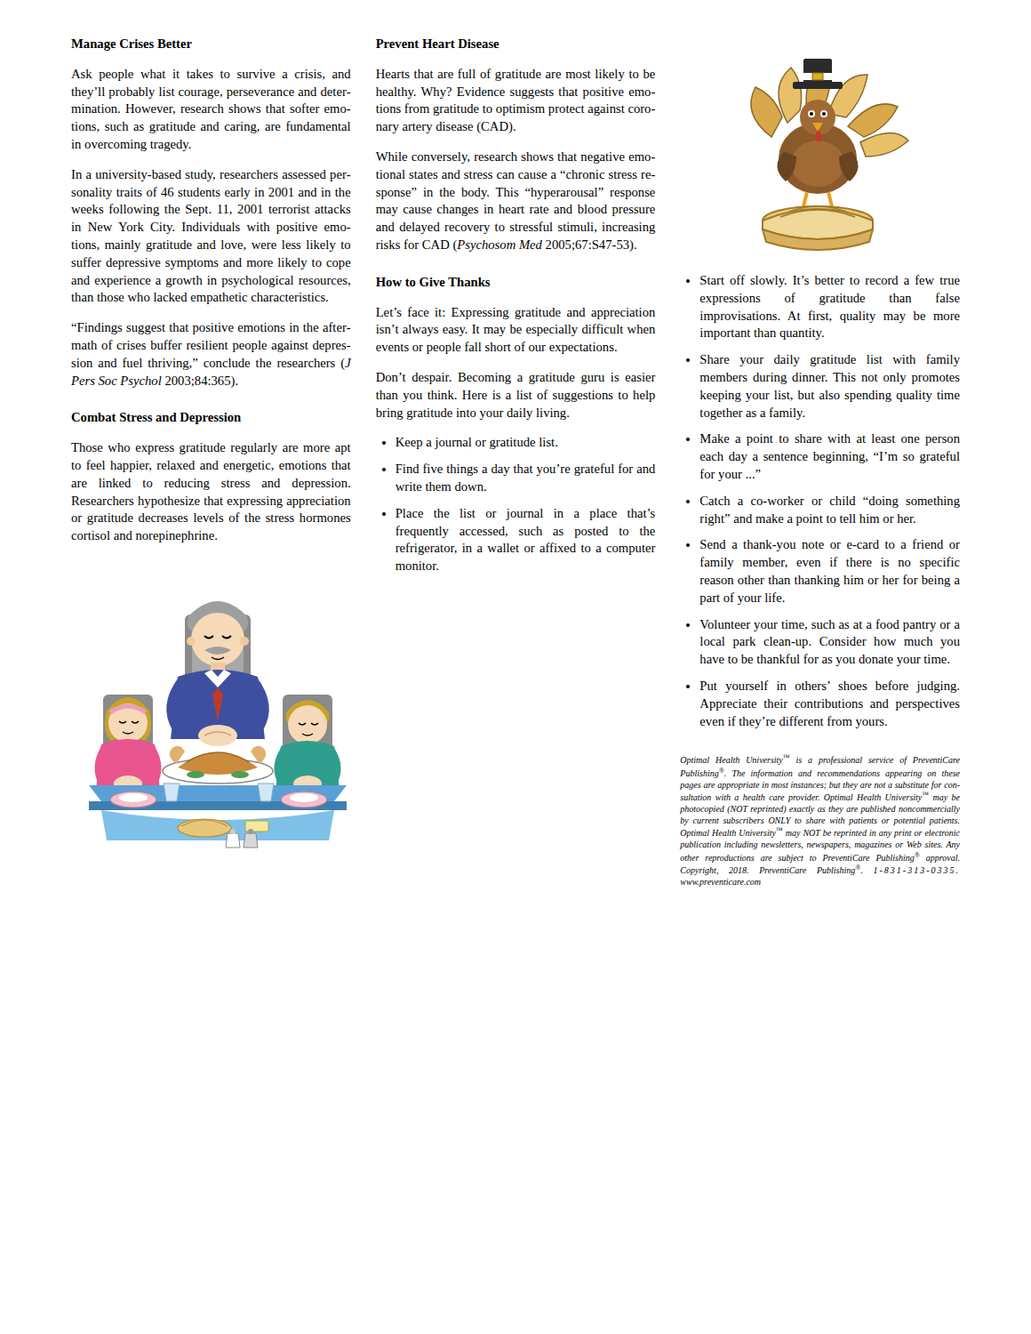Manage Crises Better
Ask people what it takes to survive a crisis, and they’ll probably list courage, perseverance and determination. However, research shows that softer emotions, such as gratitude and caring, are fundamental in overcoming tragedy.
In a university-based study, researchers assessed personality traits of 46 students early in 2001 and in the weeks following the Sept. 11, 2001 terrorist attacks in New York City. Individuals with positive emotions, mainly gratitude and love, were less likely to suffer depressive symptoms and more likely to cope and experience a growth in psychological resources, than those who lacked empathetic characteristics.
“Findings suggest that positive emotions in the aftermath of crises buffer resilient people against depression and fuel thriving,” conclude the researchers (J Pers Soc Psychol 2003;84:365).
Combat Stress and Depression
Those who express gratitude regularly are more apt to feel happier, relaxed and energetic, emotions that are linked to reducing stress and depression. Researchers hypothesize that expressing appreciation or gratitude decreases levels of the stress hormones cortisol and norepinephrine.
Prevent Heart Disease
Hearts that are full of gratitude are most likely to be healthy. Why? Evidence suggests that positive emotions from gratitude to optimism protect against coronary artery disease (CAD).
While conversely, research shows that negative emotional states and stress can cause a “chronic stress response” in the body. This “hyperarousal” response may cause changes in heart rate and blood pressure and delayed recovery to stressful stimuli, increasing risks for CAD (Psychosom Med 2005;67:S47-53).
How to Give Thanks
Let’s face it: Expressing gratitude and appreciation isn’t always easy. It may be especially difficult when events or people fall short of our expectations.
Don’t despair. Becoming a gratitude guru is easier than you think. Here is a list of suggestions to help bring gratitude into your daily living.
Keep a journal or gratitude list.
Find five things a day that you’re grateful for and write them down.
Place the list or journal in a place that’s frequently accessed, such as posted to the refrigerator, in a wallet or affixed to a computer monitor.
Start off slowly. It’s better to record a few true expressions of gratitude than false improvisations. At first, quality may be more important than quantity.
Share your daily gratitude list with family members during dinner. This not only promotes keeping your list, but also spending quality time together as a family.
Make a point to share with at least one person each day a sentence beginning, “I’m so grateful for your ...”
Catch a co-worker or child “doing something right” and make a point to tell him or her.
Send a thank-you note or e-card to a friend or family member, even if there is no specific reason other than thanking him or her for being a part of your life.
Volunteer your time, such as at a food pantry or a local park clean-up. Consider how much you have to be thankful for as you donate your time.
Put yourself in others’ shoes before judging. Appreciate their contributions and perspectives even if they’re different from yours.
Optimal Health University™ is a professional service of PreventiCare Publishing®. The information and recommendations appearing on these pages are appropriate in most instances; but they are not a substitute for consultation with a health care provider. Optimal Health University™ may be photocopied (NOT reprinted) exactly as they are published noncommercially by current subscribers ONLY to share with patients or potential patients. Optimal Health University™ may NOT be reprinted in any print or electronic publication including newsletters, newspapers, magazines or Web sites. Any other reproductions are subject to PreventiCare Publishing® approval. Copyright, 2018. PreventiCare Publishing®. 1-831-313-0335. www.preventicare.com